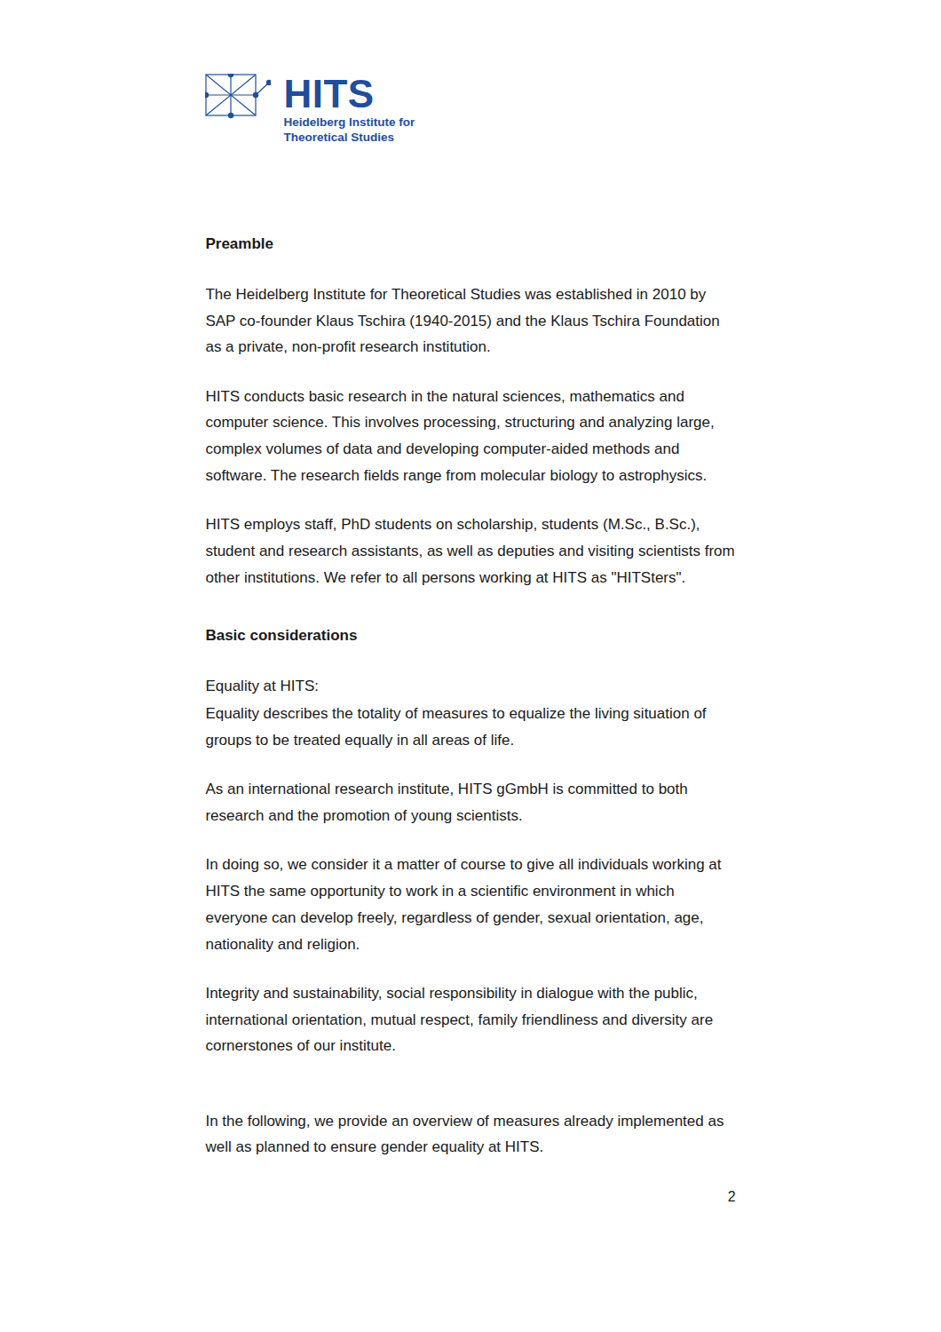HITS Heidelberg Institute for Theoretical Studies
Preamble
The Heidelberg Institute for Theoretical Studies was established in 2010 by SAP co-founder Klaus Tschira (1940-2015) and the Klaus Tschira Foundation as a private, non-profit research institution.
HITS conducts basic research in the natural sciences, mathematics and computer science. This involves processing, structuring and analyzing large, complex volumes of data and developing computer-aided methods and software. The research fields range from molecular biology to astrophysics.
HITS employs staff, PhD students on scholarship, students (M.Sc., B.Sc.), student and research assistants, as well as deputies and visiting scientists from other institutions. We refer to all persons working at HITS as "HITSters".
Basic considerations
Equality at HITS:
Equality describes the totality of measures to equalize the living situation of groups to be treated equally in all areas of life.
As an international research institute, HITS gGmbH is committed to both research and the promotion of young scientists.
In doing so, we consider it a matter of course to give all individuals working at HITS the same opportunity to work in a scientific environment in which everyone can develop freely, regardless of gender, sexual orientation, age, nationality and religion.
Integrity and sustainability, social responsibility in dialogue with the public, international orientation, mutual respect, family friendliness and diversity are cornerstones of our institute.
In the following, we provide an overview of measures already implemented as well as planned to ensure gender equality at HITS.
2